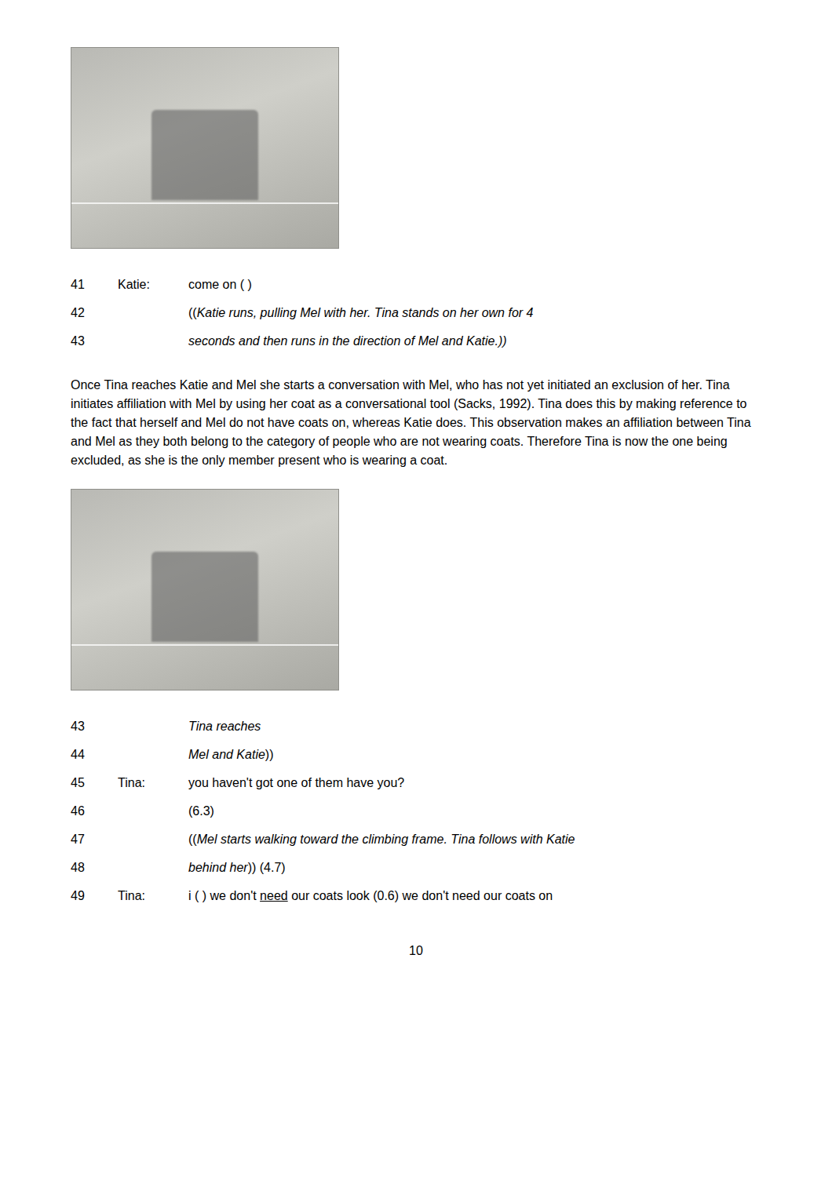| 41 | Katie: | come on ( ) |
| 42 | | (( Katie runs, pulling Mel with her. Tina stands on her own for 4 |
| 43 | | seconds and then runs in the direction of Mel and Katie.)) |
Once Tina reaches Katie and Mel she starts a conversation with Mel, who has not yet initiated an exclusion of her. Tina initiates affiliation with Mel by using her coat as a conversational tool (Sacks, 1992). Tina does this by making reference to the fact that herself and Mel do not have coats on, whereas Katie does. This observation makes an affiliation between Tina and Mel as they both belong to the category of people who are not wearing coats. Therefore Tina is now the one being excluded, as she is the only member present who is wearing a coat.
| 43 | | Tina reaches |
| 44 | | Mel and Katie )) |
| 45 | Tina: | you haven't got one of them have you? |
| 46 | | (6.3) |
| 47 | | (( Mel starts walking toward the climbing frame. Tina follows with Katie |
| 48 | | behind her )) (4.7) |
| 49 | Tina: | i ( ) we don't need our coats look (0.6) we don't need our coats on |
10